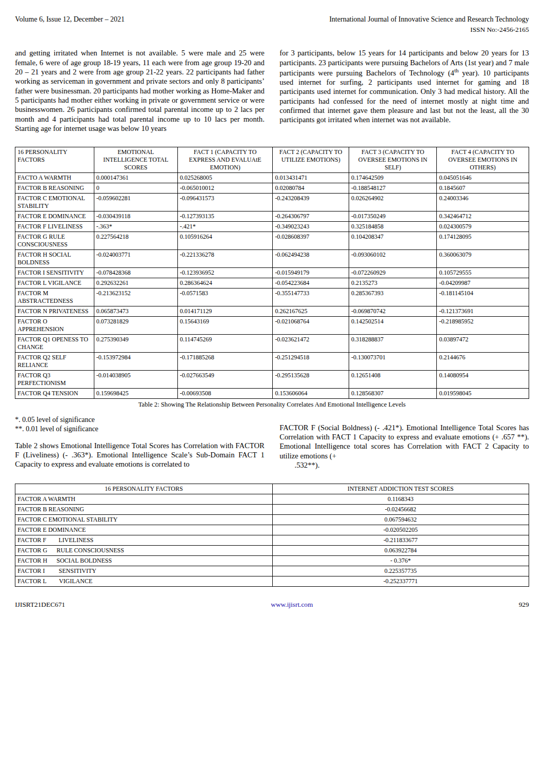Volume 6, Issue 12, December – 2021
International Journal of Innovative Science and Research Technology
ISSN No:-2456-2165
and getting irritated when Internet is not available. 5 were male and 25 were female, 6 were of age group 18-19 years, 11 each were from age group 19-20 and 20 – 21 years and 2 were from age group 21-22 years. 22 participants had father working as serviceman in government and private sectors and only 8 participants’ father were businessman. 20 participants had mother working as Home-Maker and 5 participants had mother either working in private or government service or were businesswomen. 26 participants confirmed total parental income up to 2 lacs per month and 4 participants had total parental income up to 10 lacs per month. Starting age for internet usage was below 10 years
for 3 participants, below 15 years for 14 participants and below 20 years for 13 participants. 23 participants were pursuing Bachelors of Arts (1st year) and 7 male participants were pursuing Bachelors of Technology (4th year). 10 participants used internet for surfing, 2 participants used internet for gaming and 18 participants used internet for communication. Only 3 had medical history. All the participants had confessed for the need of internet mostly at night time and confirmed that internet gave them pleasure and last but not the least, all the 30 participants got irritated when internet was not available.
| 16 PERSONALITY FACTORS | EMOTIONAL INTELLIGENCE TOTAL SCORES | FACT 1 (CAPACITY TO EXPRESS AND EVALUAtE EMOTION) | FACT 2 (CAPACITY TO UTILIZE EMOTIONS) | FACT 3 (CAPACITY TO OVERSEE EMOTIONS IN SELF) | FACT 4 (CAPACITY TO OVERSEE EMOTIONS IN OTHERS) |
| --- | --- | --- | --- | --- | --- |
| FACTO A WARMTH | 0.000147361 | 0.025268005 | 0.013431471 | 0.174642509 | 0.045051646 |
| FACTOR B REASONING | 0 | -0.065010012 | 0.02080784 | -0.188548127 | 0.1845607 |
| FACTOR C EMOTIONAL STABILITY | -0.059602281 | -0.096431573 | -0.243208439 | 0.026264902 | 0.24003346 |
| FACTOR E DOMINANCE | -0.030439118 | -0.127393135 | -0.264306797 | -0.017350249 | 0.342464712 |
| FACTOR F LIVELINESS | -.363* | -.421* | -0.349023243 | 0.325184858 | 0.024300579 |
| FACTOR G RULE CONSCIOUSNESS | 0.227564218 | 0.105916264 | -0.028608397 | 0.104208347 | 0.174128095 |
| FACTOR H SOCIAL BOLDNESS | -0.024003771 | -0.221336278 | -0.062494238 | -0.093060102 | 0.360063079 |
| FACTOR I SENSITIVITY | -0.078428368 | -0.123936952 | -0.015949179 | -0.072260929 | 0.105729555 |
| FACTOR L VIGILANCE | 0.292632261 | 0.286364624 | -0.054223684 | 0.2135273 | -0.04209987 |
| FACTOR M ABSTRACTEDNESS | -0.213623152 | -0.0571583 | -0.355147733 | 0.285367393 | -0.181145104 |
| FACTOR N PRIVATENESS | 0.065873473 | 0.014171129 | 0.262167625 | -0.069870742 | -0.121373691 |
| FACTOR O APPREHENSION | 0.073281829 | 0.15643169 | -0.021068764 | 0.142502514 | -0.218985952 |
| FACTOR Q1 OPENESS TO CHANGE | 0.275390349 | 0.114745269 | -0.023621472 | 0.318288837 | 0.03897472 |
| FACTOR Q2 SELF RELIANCE | -0.153972984 | -0.171885268 | -0.251294518 | -0.130073701 | 0.2144676 |
| FACTOR Q3 PERFECTIONISM | -0.014038905 | -0.027663549 | -0.295135628 | 0.12651408 | 0.14080954 |
| FACTOR Q4 TENSION | 0.159698425 | -0.00693508 | 0.153606064 | 0.128568307 | 0.019598045 |
Table 2: Showing The Relationship Between Personality Correlates And Emotional Intelligence Levels
*. 0.05 level of significance
**. 0.01 level of significance
Table 2 shows Emotional Intelligence Total Scores has Correlation with FACTOR F (Liveliness) (- .363*). Emotional Intelligence Scale’s Sub-Domain FACT 1 Capacity to express and evaluate emotions is correlated to
FACTOR F (Social Boldness) (- .421*). Emotional Intelligence Total Scores has Correlation with FACT 1 Capacity to express and evaluate emotions (+ .657 **). Emotional Intelligence total scores has Correlation with FACT 2 Capacity to utilize emotions (+
.532**).
| 16 PERSONALITY FACTORS | INTERNET ADDICTION TEST SCORES |
| --- | --- |
| FACTOR A WARMTH | 0.1168343 |
| FACTOR B REASONING | -0.02456682 |
| FACTOR C EMOTIONAL STABILITY | 0.067594632 |
| FACTOR E DOMINANCE | -0.020502205 |
| FACTOR F LIVELINESS | -0.211833677 |
| FACTOR G RULE CONSCIOUSNESS | 0.063922784 |
| FACTOR H SOCIAL BOLDNESS | - 0.376* |
| FACTOR I SENSITIVITY | 0.225357735 |
| FACTOR L VIGILANCE | -0.252337771 |
IJISRT21DEC671
www.ijisrt.com
929